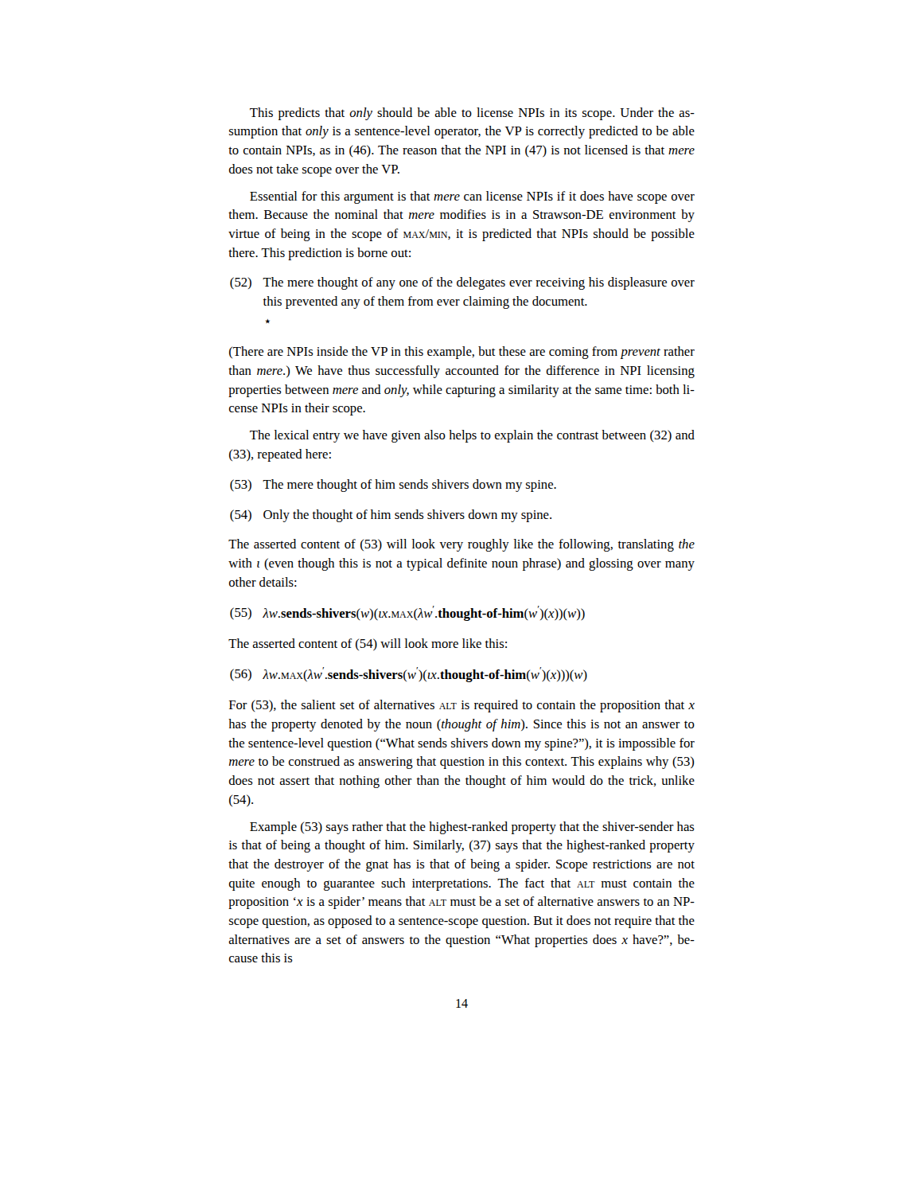This predicts that only should be able to license NPIs in its scope. Under the assumption that only is a sentence-level operator, the VP is correctly predicted to be able to contain NPIs, as in (46). The reason that the NPI in (47) is not licensed is that mere does not take scope over the VP.
Essential for this argument is that mere can license NPIs if it does have scope over them. Because the nominal that mere modifies is in a Strawson-DE environment by virtue of being in the scope of max/min, it is predicted that NPIs should be possible there. This prediction is borne out:
(52)
The mere thought of any one of the delegates ever receiving his displeasure over this prevented any of them from ever claiming the document.⋆
(There are NPIs inside the VP in this example, but these are coming from prevent rather than mere.) We have thus successfully accounted for the difference in NPI licensing properties between mere and only, while capturing a similarity at the same time: both license NPIs in their scope.
The lexical entry we have given also helps to explain the contrast between (32) and (33), repeated here:
(53)
The mere thought of him sends shivers down my spine.
(54)
Only the thought of him sends shivers down my spine.
The asserted content of (53) will look very roughly like the following, translating the with ι (even though this is not a typical definite noun phrase) and glossing over many other details:
(55)
λw.sends-shivers(w)(ιx.max(λw′.thought-of-him(w′)(x))(w))
The asserted content of (54) will look more like this:
(56)
λw.max(λw′.sends-shivers(w′)(ιx.thought-of-him(w′)(x)))(w)
For (53), the salient set of alternatives alt is required to contain the proposition that x has the property denoted by the noun (thought of him). Since this is not an answer to the sentence-level question (“What sends shivers down my spine?”), it is impossible for mere to be construed as answering that question in this context. This explains why (53) does not assert that nothing other than the thought of him would do the trick, unlike (54).
Example (53) says rather that the highest-ranked property that the shiver-sender has is that of being a thought of him. Similarly, (37) says that the highest-ranked property that the destroyer of the gnat has is that of being a spider. Scope restrictions are not quite enough to guarantee such interpretations. The fact that alt must contain the proposition ‘x is a spider’ means that alt must be a set of alternative answers to an NP-scope question, as opposed to a sentence-scope question. But it does not require that the alternatives are a set of answers to the question “What properties does x have?”, because this is
14